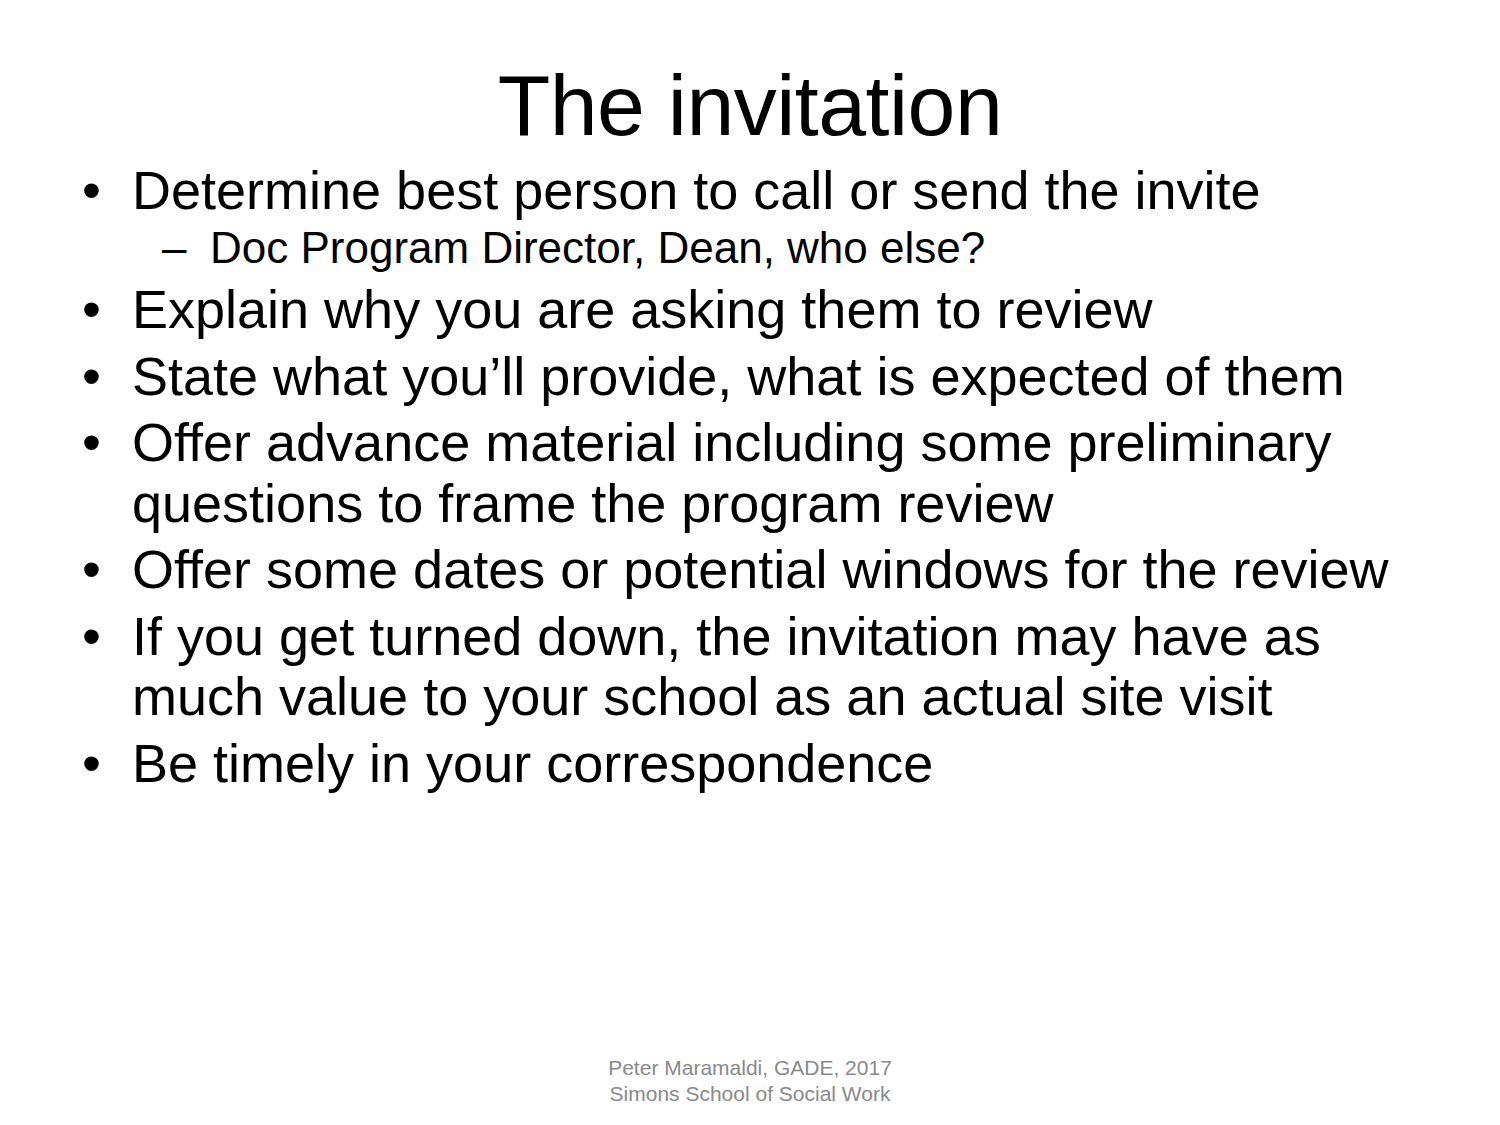The invitation
Determine best person to call or send the invite
Doc Program Director, Dean, who else?
Explain why you are asking them to review
State what you’ll provide, what is expected of them
Offer advance material including some preliminary questions to frame the program review
Offer some dates or potential windows for the review
If you get turned down, the invitation may have as much value to your school as an actual site visit
Be timely in your correspondence
Peter Maramaldi, GADE, 2017
Simons School of Social Work